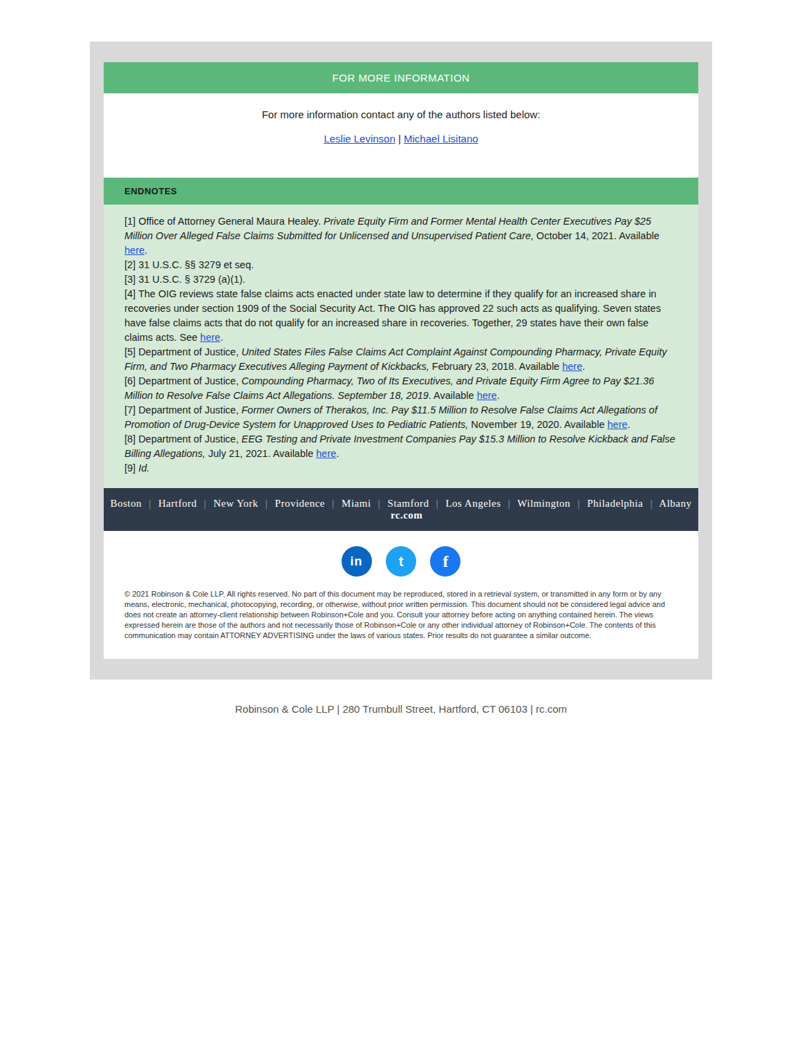FOR MORE INFORMATION
For more information contact any of the authors listed below:
Leslie Levinson | Michael Lisitano
ENDNOTES
[1] Office of Attorney General Maura Healey. Private Equity Firm and Former Mental Health Center Executives Pay $25 Million Over Alleged False Claims Submitted for Unlicensed and Unsupervised Patient Care, October 14, 2021. Available here.
[2] 31 U.S.C. §§ 3279 et seq.
[3] 31 U.S.C. § 3729 (a)(1).
[4] The OIG reviews state false claims acts enacted under state law to determine if they qualify for an increased share in recoveries under section 1909 of the Social Security Act. The OIG has approved 22 such acts as qualifying. Seven states have false claims acts that do not qualify for an increased share in recoveries. Together, 29 states have their own false claims acts. See here.
[5] Department of Justice, United States Files False Claims Act Complaint Against Compounding Pharmacy, Private Equity Firm, and Two Pharmacy Executives Alleging Payment of Kickbacks, February 23, 2018. Available here.
[6] Department of Justice, Compounding Pharmacy, Two of Its Executives, and Private Equity Firm Agree to Pay $21.36 Million to Resolve False Claims Act Allegations. September 18, 2019. Available here.
[7] Department of Justice, Former Owners of Therakos, Inc. Pay $11.5 Million to Resolve False Claims Act Allegations of Promotion of Drug-Device System for Unapproved Uses to Pediatric Patients, November 19, 2020. Available here.
[8] Department of Justice, EEG Testing and Private Investment Companies Pay $15.3 Million to Resolve Kickback and False Billing Allegations, July 21, 2021. Available here.
[9] Id.
Boston | Hartford | New York | Providence | Miami | Stamford | Los Angeles | Wilmington | Philadelphia | Albany rc.com
in t f
© 2021 Robinson & Cole LLP. All rights reserved. No part of this document may be reproduced, stored in a retrieval system, or transmitted in any form or by any means, electronic, mechanical, photocopying, recording, or otherwise, without prior written permission. This document should not be considered legal advice and does not create an attorney-client relationship between Robinson+Cole and you. Consult your attorney before acting on anything contained herein. The views expressed herein are those of the authors and not necessarily those of Robinson+Cole or any other individual attorney of Robinson+Cole. The contents of this communication may contain ATTORNEY ADVERTISING under the laws of various states. Prior results do not guarantee a similar outcome.
Robinson & Cole LLP | 280 Trumbull Street, Hartford, CT 06103 | rc.com